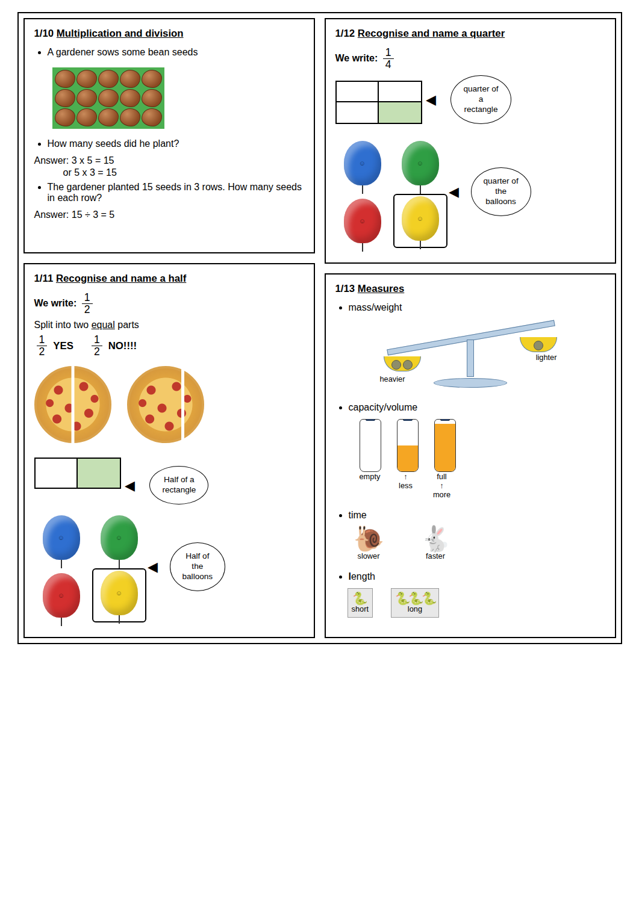1/10 Multiplication and division
A gardener sows some bean seeds
How many seeds did he plant?
Answer: 3 x 5 = 15
or 5 x 3 = 15
The gardener planted 15 seeds in 3 rows. How many seeds in each row?
Answer: 15 ÷ 3 = 5
1/11 Recognise and name a half
We write: 12
Split into two equal parts
12 YES
12 NO!!!!
◀ Half of a
rectangle
☺
☺
☺
☺
◀ Half of
the
balloons
1/12 Recognise and name a quarter
We write: 14
◀ quarter of
a
rectangle
☺
☺
☺
☺
◀ quarter of
the
balloons
1/13 Measures
mass/weight
heavier lighter
capacity/volume
empty ↑
less full
↑
more
time
🐌
slower
🐇
faster
length
🐍
short
🐍🐍🐍
long